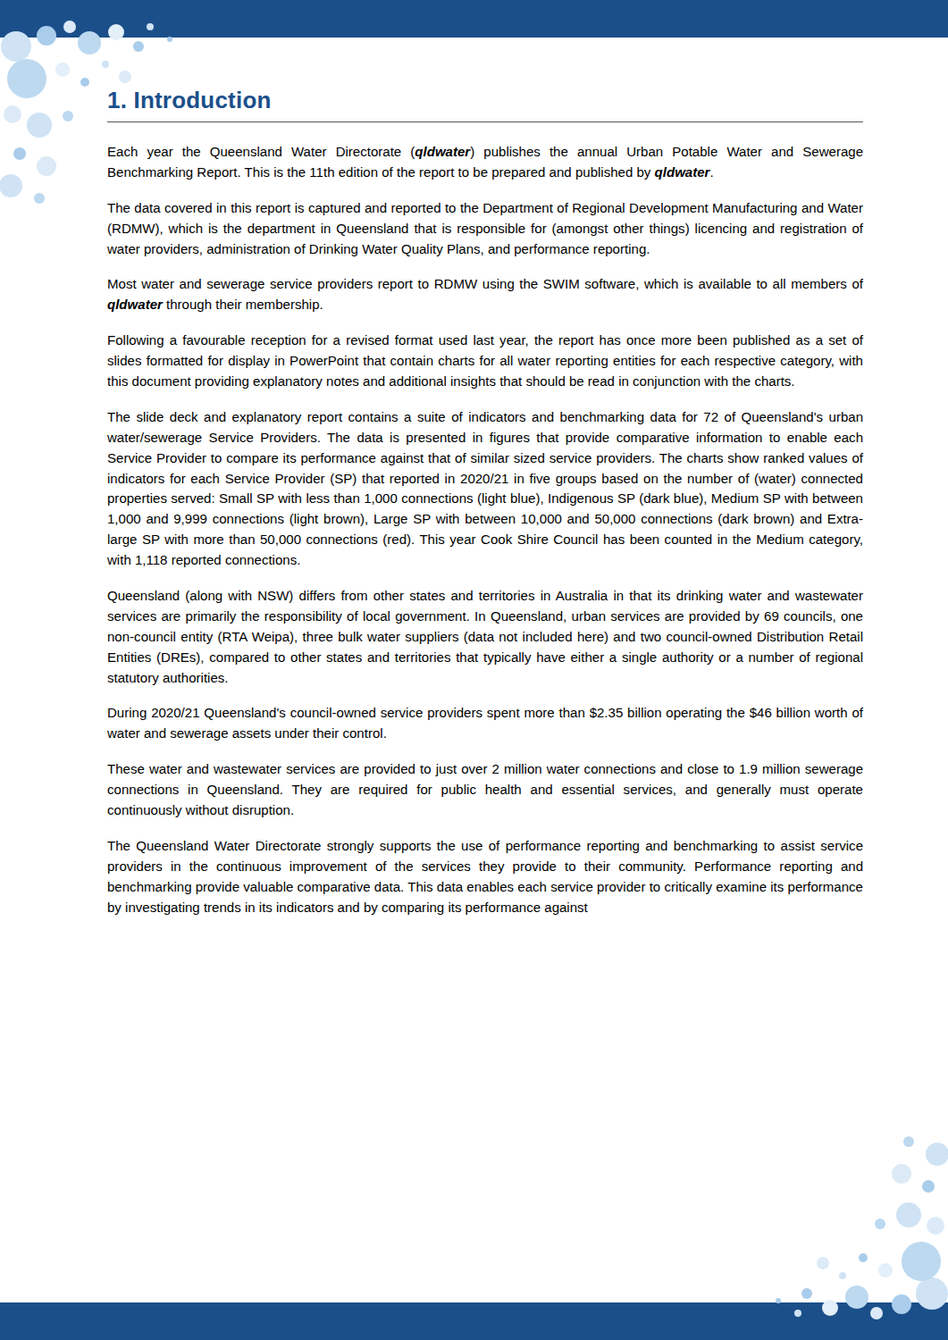1. Introduction
Each year the Queensland Water Directorate (qldwater) publishes the annual Urban Potable Water and Sewerage Benchmarking Report. This is the 11th edition of the report to be prepared and published by qldwater.
The data covered in this report is captured and reported to the Department of Regional Development Manufacturing and Water (RDMW), which is the department in Queensland that is responsible for (amongst other things) licencing and registration of water providers, administration of Drinking Water Quality Plans, and performance reporting.
Most water and sewerage service providers report to RDMW using the SWIM software, which is available to all members of qldwater through their membership.
Following a favourable reception for a revised format used last year, the report has once more been published as a set of slides formatted for display in PowerPoint that contain charts for all water reporting entities for each respective category, with this document providing explanatory notes and additional insights that should be read in conjunction with the charts.
The slide deck and explanatory report contains a suite of indicators and benchmarking data for 72 of Queensland's urban water/sewerage Service Providers. The data is presented in figures that provide comparative information to enable each Service Provider to compare its performance against that of similar sized service providers. The charts show ranked values of indicators for each Service Provider (SP) that reported in 2020/21 in five groups based on the number of (water) connected properties served: Small SP with less than 1,000 connections (light blue), Indigenous SP (dark blue), Medium SP with between 1,000 and 9,999 connections (light brown), Large SP with between 10,000 and 50,000 connections (dark brown) and Extra-large SP with more than 50,000 connections (red). This year Cook Shire Council has been counted in the Medium category, with 1,118 reported connections.
Queensland (along with NSW) differs from other states and territories in Australia in that its drinking water and wastewater services are primarily the responsibility of local government. In Queensland, urban services are provided by 69 councils, one non-council entity (RTA Weipa), three bulk water suppliers (data not included here) and two council-owned Distribution Retail Entities (DREs), compared to other states and territories that typically have either a single authority or a number of regional statutory authorities.
During 2020/21 Queensland's council-owned service providers spent more than $2.35 billion operating the $46 billion worth of water and sewerage assets under their control.
These water and wastewater services are provided to just over 2 million water connections and close to 1.9 million sewerage connections in Queensland. They are required for public health and essential services, and generally must operate continuously without disruption.
The Queensland Water Directorate strongly supports the use of performance reporting and benchmarking to assist service providers in the continuous improvement of the services they provide to their community. Performance reporting and benchmarking provide valuable comparative data. This data enables each service provider to critically examine its performance by investigating trends in its indicators and by comparing its performance against